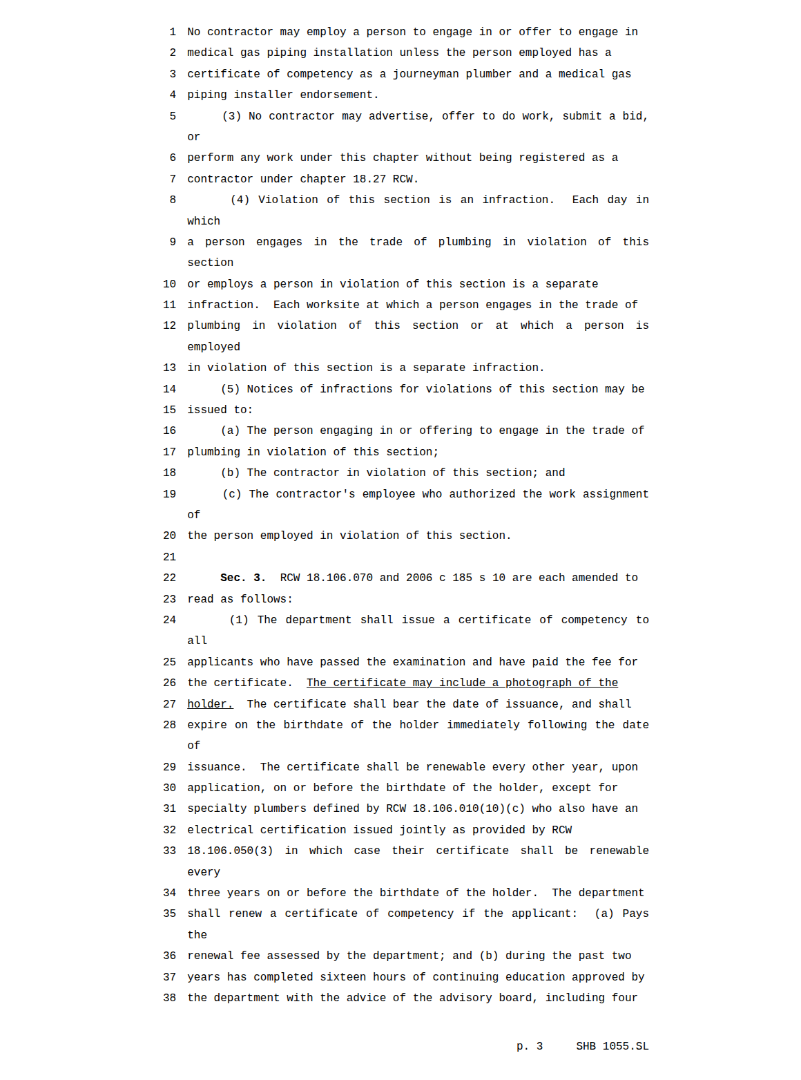No contractor may employ a person to engage in or offer to engage in
medical gas piping installation unless the person employed has a
certificate of competency as a journeyman plumber and a medical gas
piping installer endorsement.
(3) No contractor may advertise, offer to do work, submit a bid, or
perform any work under this chapter without being registered as a
contractor under chapter 18.27 RCW.
(4) Violation of this section is an infraction. Each day in which
a person engages in the trade of plumbing in violation of this section
or employs a person in violation of this section is a separate
infraction. Each worksite at which a person engages in the trade of
plumbing in violation of this section or at which a person is employed
in violation of this section is a separate infraction.
(5) Notices of infractions for violations of this section may be
issued to:
(a) The person engaging in or offering to engage in the trade of
plumbing in violation of this section;
(b) The contractor in violation of this section; and
(c) The contractor's employee who authorized the work assignment of
the person employed in violation of this section.
Sec. 3. RCW 18.106.070 and 2006 c 185 s 10 are each amended to
read as follows:
(1) The department shall issue a certificate of competency to all
applicants who have passed the examination and have paid the fee for
the certificate. The certificate may include a photograph of the
holder. The certificate shall bear the date of issuance, and shall
expire on the birthdate of the holder immediately following the date of
issuance. The certificate shall be renewable every other year, upon
application, on or before the birthdate of the holder, except for
specialty plumbers defined by RCW 18.106.010(10)(c) who also have an
electrical certification issued jointly as provided by RCW
18.106.050(3) in which case their certificate shall be renewable every
three years on or before the birthdate of the holder. The department
shall renew a certificate of competency if the applicant: (a) Pays the
renewal fee assessed by the department; and (b) during the past two
years has completed sixteen hours of continuing education approved by
the department with the advice of the advisory board, including four
p. 3 SHB 1055.SL